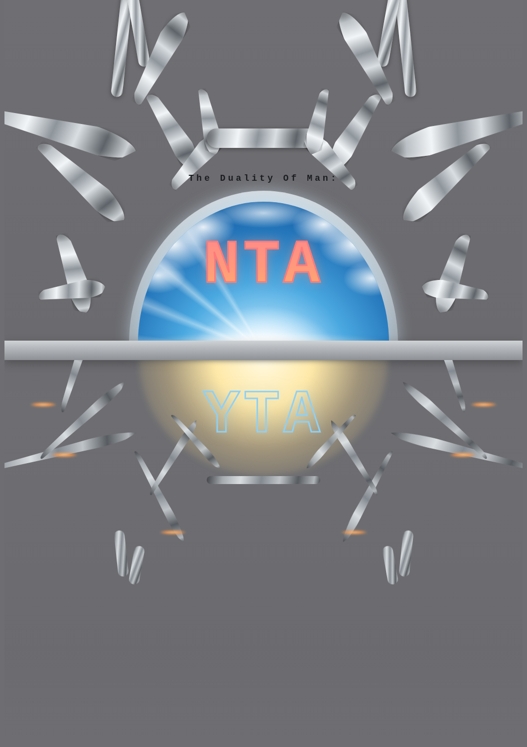The Duality Of Man:
NTA
YTA